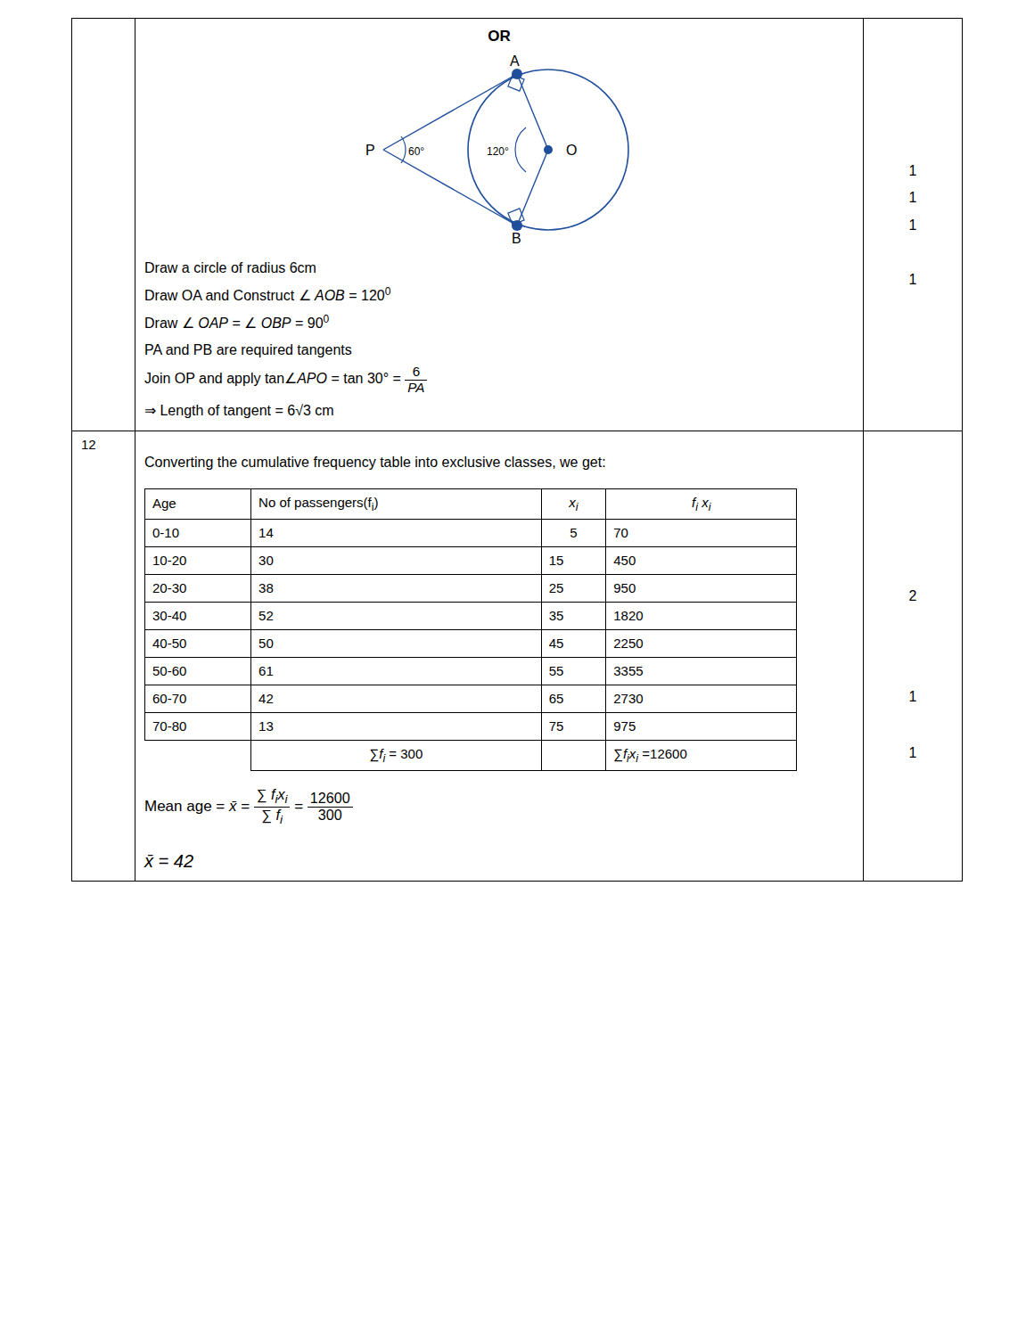| | OR O A B P 60° 120° Draw a circle of radius 6cm Draw OA and Construct ∠ AOB = 120 0 Draw ∠ OAP = ∠ OBP = 90 0 PA and PB are required tangents Join OP and apply tan∠ APO = tan 30° = 6 PA ⇒ Length of tangent = 6√3 cm | 1 1 1 1 |
| 12 | Converting the cumulative frequency table into exclusive classes, we get: / Age / No of passengers(f i ) / x i / f i x i / / --- / --- / --- / --- / / 0-10 / 14 / 5 / 70 / / 10-20 / 30 / 15 / 450 / / 20-30 / 38 / 25 / 950 / / 30-40 / 52 / 35 / 1820 / / 40-50 / 50 / 45 / 2250 / / 50-60 / 61 / 55 / 3355 / / 60-70 / 42 / 65 / 2730 / / 70-80 / 13 / 75 / 975 / / / ∑ f i = 300 / / ∑ f i x i =12600 / Mean age = x̄ = ∑ f i x i ∑ f i = 12600 300 x̄ = 42 | 2 1 1 |